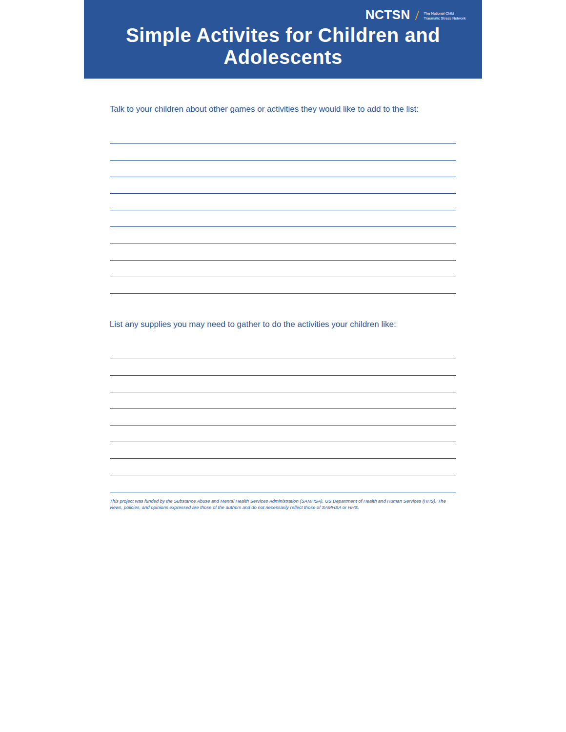NCTSN / The National Child
Traumatic Stress Network
Simple Activites for Children and Adolescents
Talk to your children about other games or activities they would like to add to the list:
List any supplies you may need to gather to do the activities your children like:
This project was funded by the Substance Abuse and Mental Health Services Administration (SAMHSA), US Department of Health and Human Services (HHS). The views, policies, and opinions expressed are those of the authors and do not necessarily reflect those of SAMHSA or HHS.